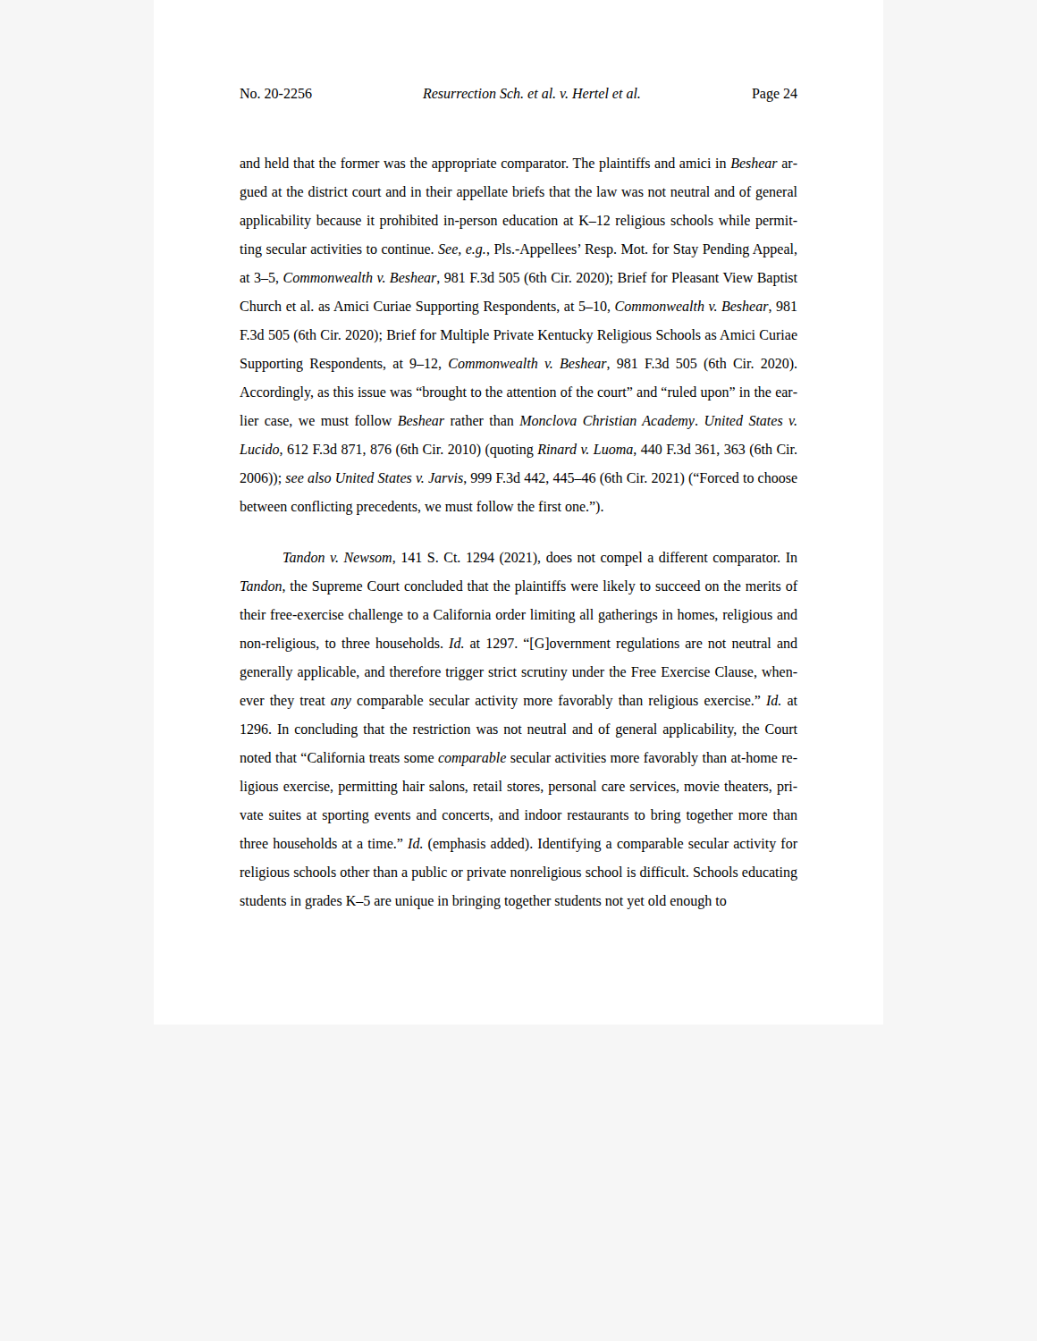No. 20-2256 Resurrection Sch. et al. v. Hertel et al. Page 24
and held that the former was the appropriate comparator. The plaintiffs and amici in Beshear argued at the district court and in their appellate briefs that the law was not neutral and of general applicability because it prohibited in-person education at K–12 religious schools while permitting secular activities to continue. See, e.g., Pls.-Appellees’ Resp. Mot. for Stay Pending Appeal, at 3–5, Commonwealth v. Beshear, 981 F.3d 505 (6th Cir. 2020); Brief for Pleasant View Baptist Church et al. as Amici Curiae Supporting Respondents, at 5–10, Commonwealth v. Beshear, 981 F.3d 505 (6th Cir. 2020); Brief for Multiple Private Kentucky Religious Schools as Amici Curiae Supporting Respondents, at 9–12, Commonwealth v. Beshear, 981 F.3d 505 (6th Cir. 2020). Accordingly, as this issue was “brought to the attention of the court” and “ruled upon” in the earlier case, we must follow Beshear rather than Monclova Christian Academy. United States v. Lucido, 612 F.3d 871, 876 (6th Cir. 2010) (quoting Rinard v. Luoma, 440 F.3d 361, 363 (6th Cir. 2006)); see also United States v. Jarvis, 999 F.3d 442, 445–46 (6th Cir. 2021) (“Forced to choose between conflicting precedents, we must follow the first one.”).
Tandon v. Newsom, 141 S. Ct. 1294 (2021), does not compel a different comparator. In Tandon, the Supreme Court concluded that the plaintiffs were likely to succeed on the merits of their free-exercise challenge to a California order limiting all gatherings in homes, religious and non-religious, to three households. Id. at 1297. “[G]overnment regulations are not neutral and generally applicable, and therefore trigger strict scrutiny under the Free Exercise Clause, whenever they treat any comparable secular activity more favorably than religious exercise.” Id. at 1296. In concluding that the restriction was not neutral and of general applicability, the Court noted that “California treats some comparable secular activities more favorably than at-home religious exercise, permitting hair salons, retail stores, personal care services, movie theaters, private suites at sporting events and concerts, and indoor restaurants to bring together more than three households at a time.” Id. (emphasis added). Identifying a comparable secular activity for religious schools other than a public or private nonreligious school is difficult. Schools educating students in grades K–5 are unique in bringing together students not yet old enough to